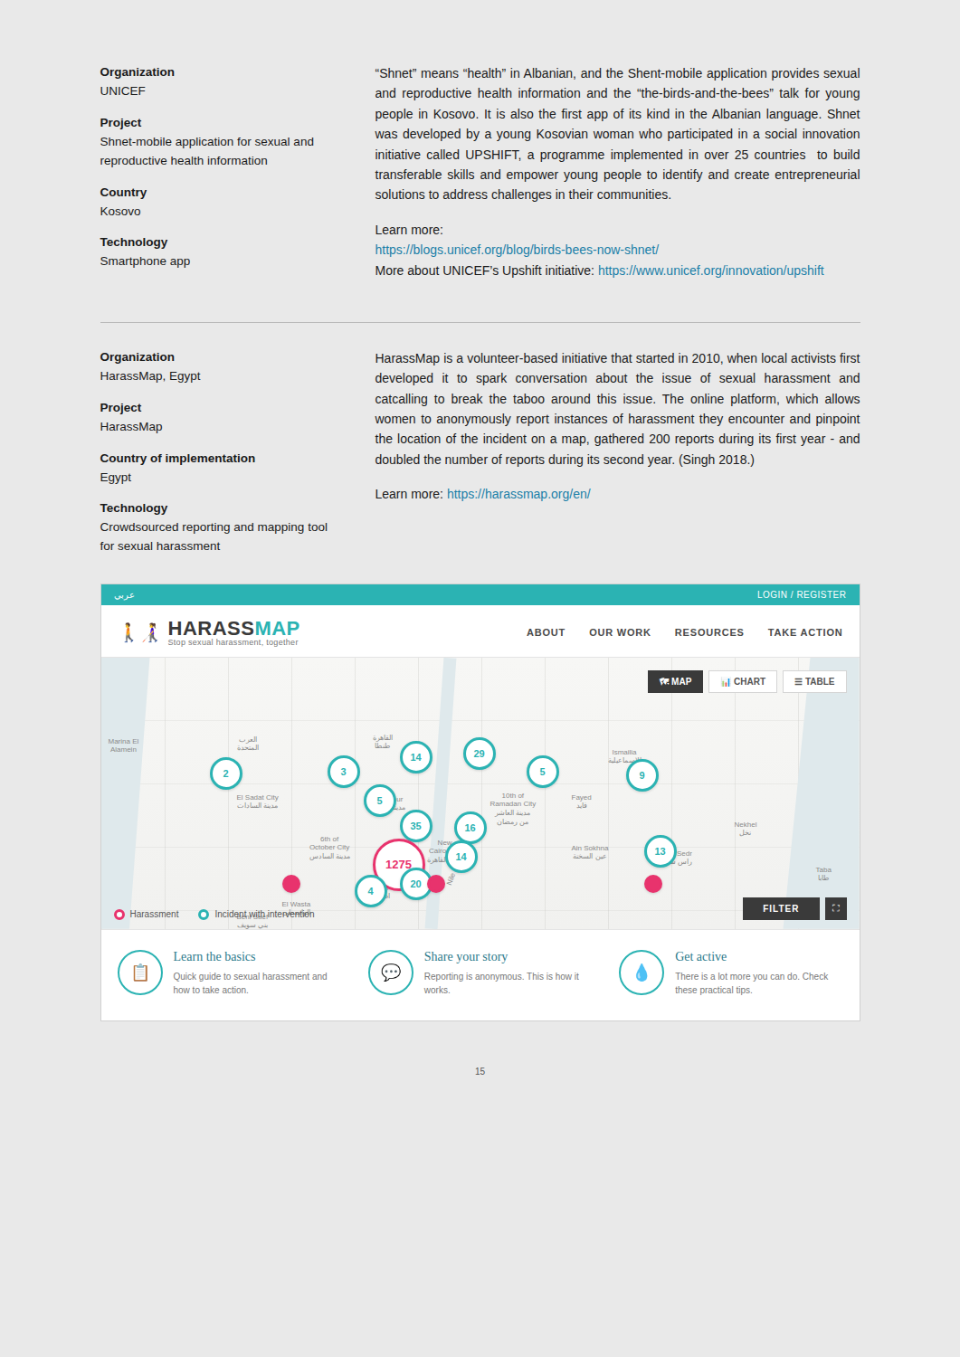Organization
UNICEF
Project
Shnet-mobile application for sexual and reproductive health information
Country
Kosovo
Technology
Smartphone app
“Shnet” means “health” in Albanian, and the Shent-mobile application provides sexual and reproductive health information and the “the-birds-and-the-bees” talk for young people in Kosovo. It is also the first app of its kind in the Albanian language. Shnet was developed by a young Kosovian woman who participated in a social innovation initiative called UPSHIFT, a programme implemented in over 25 countries to build transferable skills and empower young people to identify and create entrepreneurial solutions to address challenges in their communities.
Learn more:
https://blogs.unicef.org/blog/birds-bees-now-shnet/
More about UNICEF’s Upshift initiative: https://www.unicef.org/innovation/upshift
Organization
HarassMap, Egypt
Project
HarassMap
Country of implementation
Egypt
Technology
Crowdsourced reporting and mapping tool for sexual harassment
HarassMap is a volunteer-based initiative that started in 2010, when local activists first developed it to spark conversation about the issue of sexual harassment and catcalling to break the taboo around this issue. The online platform, which allows women to anonymously report instances of harassment they encounter and pinpoint the location of the incident on a map, gathered 200 reports during its first year - and doubled the number of reports during its second year. (Singh 2018.)
Learn more: https://harassmap.org/en/
عربي LOGIN / REGISTER
🚶👩‍🦯
HARASSMAP
Stop sexual harassment, together
ABOUT OUR WORK RESOURCES TAKE ACTION
Marina El
Alamein
العرب
المتحدة
القاهرة
طنطا
Ismailia
الإسماعيلية
Mitzpe Ramon
El Sadat City
مدينة السادات
El Obour
مدينة العبور
10th of
Ramadan City
مدينة العاشر
من رمضان
Fayed
فايد
6th of
October City
مدينة السادس
New
Cairo City
مدينة القاهرة
Ain Sokhna
عين السخنة
Ras Sedr
راس سدر
Nekhel
نخل
Taba
طابا
Yotvata
Atfih
اطفيح
El Wasta
الواسطى
Beni Suef
بني سويف
Nile
2
3
14
29
5
9
5
35
16
1275
14
13
20
4
🗺 MAP
📊 CHART
☰ TABLE
Harassment
Incident with intervention
FILTER
⛶
📋
Learn the basics
Quick guide to sexual harassment and how to take action.
💬
Share your story
Reporting is anonymous. This is how it works.
💧
Get active
There is a lot more you can do. Check these practical tips.
15